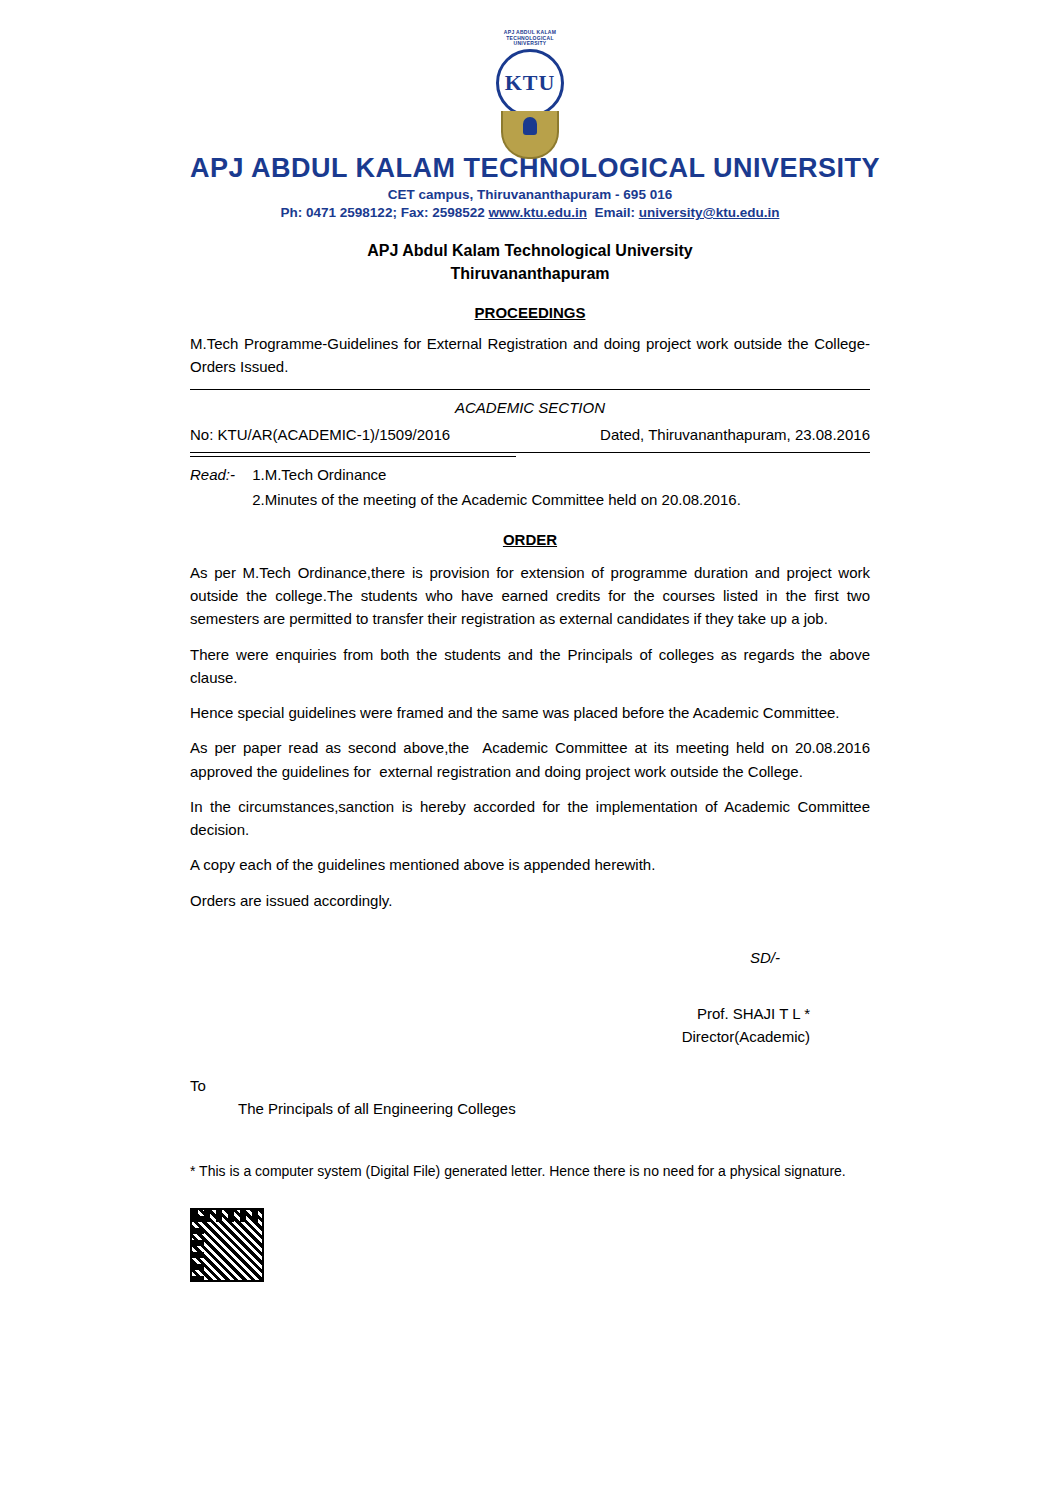APJ ABDUL KALAM
TECHNOLOGICAL
UNIVERSITY
KTU
APJ ABDUL KALAM TECHNOLOGICAL UNIVERSITY
CET campus, Thiruvananthapuram - 695 016
Ph: 0471 2598122; Fax: 2598522 www.ktu.edu.in Email: university@ktu.edu.in
APJ Abdul Kalam Technological University
Thiruvananthapuram
PROCEEDINGS
M.Tech Programme-Guidelines for External Registration and doing project work outside the College-Orders Issued.
ACADEMIC SECTION
No: KTU/AR(ACADEMIC-1)/1509/2016
Dated, Thiruvananthapuram, 23.08.2016
Read:-
1.M.Tech Ordinance
2.Minutes of the meeting of the Academic Committee held on 20.08.2016.
ORDER
As per M.Tech Ordinance,there is provision for extension of programme duration and project work outside the college.The students who have earned credits for the courses listed in the first two semesters are permitted to transfer their registration as external candidates if they take up a job.
There were enquiries from both the students and the Principals of colleges as regards the above clause.
Hence special guidelines were framed and the same was placed before the Academic Committee.
As per paper read as second above,the Academic Committee at its meeting held on 20.08.2016 approved the guidelines for external registration and doing project work outside the College.
In the circumstances,sanction is hereby accorded for the implementation of Academic Committee decision.
A copy each of the guidelines mentioned above is appended herewith.
Orders are issued accordingly.
SD/-
Prof. SHAJI T L *
Director(Academic)
To
The Principals of all Engineering Colleges
* This is a computer system (Digital File) generated letter. Hence there is no need for a physical signature.